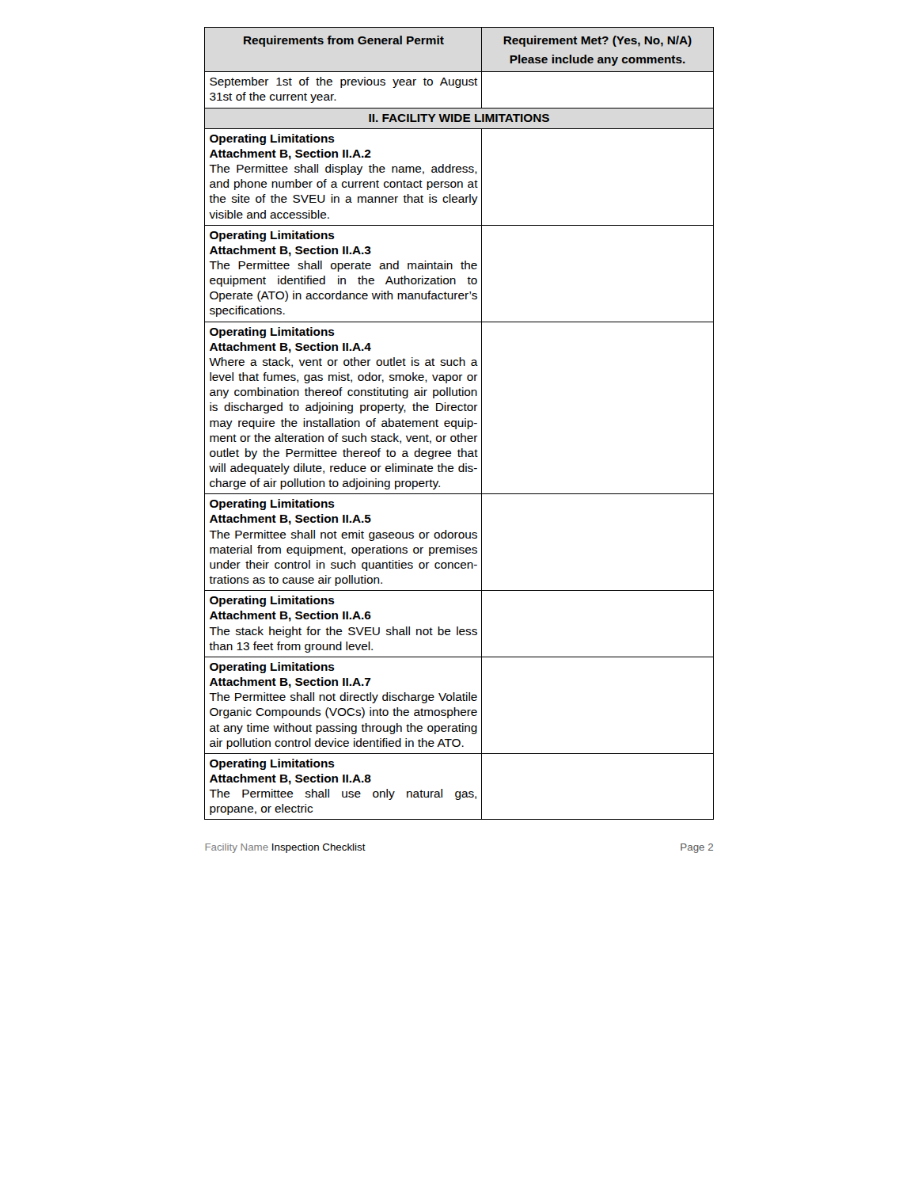| Requirements from General Permit | Requirement Met? (Yes, No, N/A) Please include any comments. |
| --- | --- |
| September 1st of the previous year to August 31st of the current year. | |
| II. FACILITY WIDE LIMITATIONS |
| Operating Limitations Attachment B, Section II.A.2 The Permittee shall display the name, address, and phone number of a current contact person at the site of the SVEU in a manner that is clearly visible and accessible. | |
| Operating Limitations Attachment B, Section II.A.3 The Permittee shall operate and maintain the equipment identified in the Authorization to Operate (ATO) in accordance with manufacturer’s specifications. | |
| Operating Limitations Attachment B, Section II.A.4 Where a stack, vent or other outlet is at such a level that fumes, gas mist, odor, smoke, vapor or any combination thereof constituting air pollution is discharged to adjoining property, the Director may require the installation of abatement equipment or the alteration of such stack, vent, or other outlet by the Permittee thereof to a degree that will adequately dilute, reduce or eliminate the discharge of air pollution to adjoining property. | |
| Operating Limitations Attachment B, Section II.A.5 The Permittee shall not emit gaseous or odorous material from equipment, operations or premises under their control in such quantities or concentrations as to cause air pollution. | |
| Operating Limitations Attachment B, Section II.A.6 The stack height for the SVEU shall not be less than 13 feet from ground level. | |
| Operating Limitations Attachment B, Section II.A.7 The Permittee shall not directly discharge Volatile Organic Compounds (VOCs) into the atmosphere at any time without passing through the operating air pollution control device identified in the ATO. | |
| Operating Limitations Attachment B, Section II.A.8 The Permittee shall use only natural gas, propane, or electric | |
Facility Name Inspection Checklist Page 2